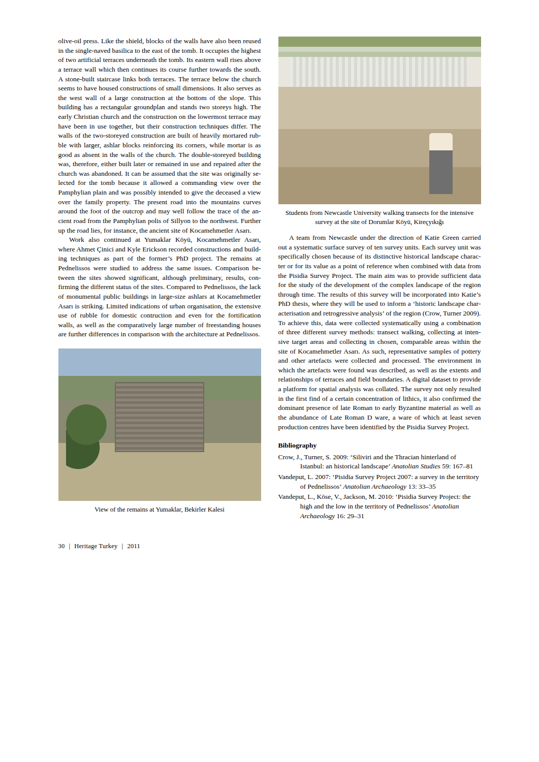olive-oil press. Like the shield, blocks of the walls have also been reused in the single-naved basilica to the east of the tomb. It occupies the highest of two artificial terraces underneath the tomb. Its eastern wall rises above a terrace wall which then continues its course further towards the south. A stone-built staircase links both terraces. The terrace below the church seems to have housed constructions of small dimensions. It also serves as the west wall of a large construction at the bottom of the slope. This building has a rectangular groundplan and stands two storeys high. The early Christian church and the construction on the lowermost terrace may have been in use together, but their construction techniques differ. The walls of the two-storeyed construction are built of heavily mortared rubble with larger, ashlar blocks reinforcing its corners, while mortar is as good as absent in the walls of the church. The double-storeyed building was, therefore, either built later or remained in use and repaired after the church was abandoned. It can be assumed that the site was originally selected for the tomb because it allowed a commanding view over the Pamphylian plain and was possibly intended to give the deceased a view over the family property. The present road into the mountains curves around the foot of the outcrop and may well follow the trace of the ancient road from the Pamphylian polis of Sillyon to the northwest. Further up the road lies, for instance, the ancient site of Kocamehmetler Asarı.
Work also continued at Yumaklar Köyü, Kocamehmetler Asarı, where Ahmet Çinici and Kyle Erickson recorded constructions and building techniques as part of the former’s PhD project. The remains at Pednelissos were studied to address the same issues. Comparison between the sites showed significant, although preliminary, results, confirming the different status of the sites. Compared to Pednelissos, the lack of monumental public buildings in large-size ashlars at Kocamehmetler Asarı is striking. Limited indications of urban organisation, the extensive use of rubble for domestic contruction and even for the fortification walls, as well as the comparatively large number of freestanding houses are further differences in comparison with the architecture at Pednelissos.
View of the remains at Yumaklar, Bekirler Kalesi
Students from Newcastle University walking transects for the intensive survey at the site of Dorumlar Köyü, Kireçyıkığı
A team from Newcastle under the direction of Katie Green carried out a systematic surface survey of ten survey units. Each survey unit was specifically chosen because of its distinctive historical landscape character or for its value as a point of reference when combined with data from the Pisidia Survey Project. The main aim was to provide sufficient data for the study of the development of the complex landscape of the region through time. The results of this survey will be incorporated into Katie’s PhD thesis, where they will be used to inform a ‘historic landscape characterisation and retrogressive analysis’ of the region (Crow, Turner 2009). To achieve this, data were collected systematically using a combination of three different survey methods: transect walking, collecting at intensive target areas and collecting in chosen, comparable areas within the site of Kocamehmetler Asarı. As such, representative samples of pottery and other artefacts were collected and processed. The environment in which the artefacts were found was described, as well as the extents and relationships of terraces and field boundaries. A digital dataset to provide a platform for spatial analysis was collated. The survey not only resulted in the first find of a certain concentration of lithics, it also confirmed the dominant presence of late Roman to early Byzantine material as well as the abundance of Late Roman D ware, a ware of which at least seven production centres have been identified by the Pisidia Survey Project.
Bibliography
Crow, J., Turner, S. 2009: ‘Siliviri and the Thracian hinterland of Istanbul: an historical landscape’ Anatolian Studies 59: 167–81
Vandeput, L. 2007: ‘Pisidia Survey Project 2007: a survey in the territory of Pednelissos’ Anatolian Archaeology 13: 33–35
Vandeput, L., Köse, V., Jackson, M. 2010: ‘Pisidia Survey Project: the high and the low in the territory of Pednelissos’ Anatolian Archaeology 16: 29–31
30|Heritage Turkey|2011